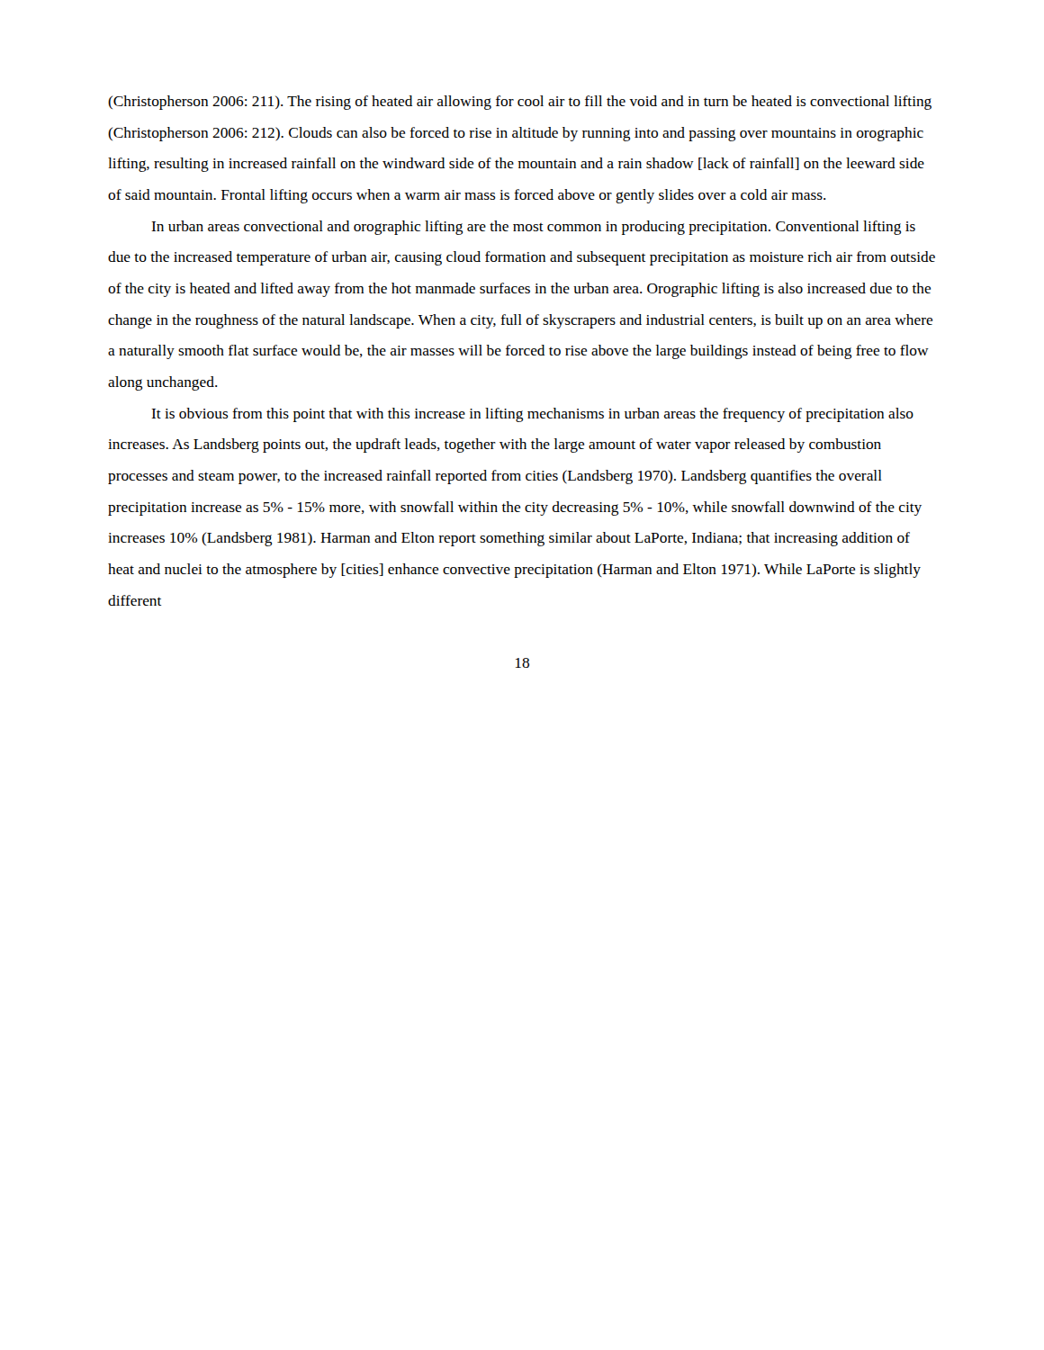(Christopherson 2006: 211). The rising of heated air allowing for cool air to fill the void and in turn be heated is convectional lifting (Christopherson 2006: 212). Clouds can also be forced to rise in altitude by running into and passing over mountains in orographic lifting, resulting in increased rainfall on the windward side of the mountain and a rain shadow [lack of rainfall] on the leeward side of said mountain. Frontal lifting occurs when a warm air mass is forced above or gently slides over a cold air mass.
In urban areas convectional and orographic lifting are the most common in producing precipitation. Conventional lifting is due to the increased temperature of urban air, causing cloud formation and subsequent precipitation as moisture rich air from outside of the city is heated and lifted away from the hot manmade surfaces in the urban area. Orographic lifting is also increased due to the change in the roughness of the natural landscape. When a city, full of skyscrapers and industrial centers, is built up on an area where a naturally smooth flat surface would be, the air masses will be forced to rise above the large buildings instead of being free to flow along unchanged.
It is obvious from this point that with this increase in lifting mechanisms in urban areas the frequency of precipitation also increases. As Landsberg points out, the updraft leads, together with the large amount of water vapor released by combustion processes and steam power, to the increased rainfall reported from cities (Landsberg 1970). Landsberg quantifies the overall precipitation increase as 5% - 15% more, with snowfall within the city decreasing 5% - 10%, while snowfall downwind of the city increases 10% (Landsberg 1981). Harman and Elton report something similar about LaPorte, Indiana; that increasing addition of heat and nuclei to the atmosphere by [cities] enhance convective precipitation (Harman and Elton 1971). While LaPorte is slightly different
18